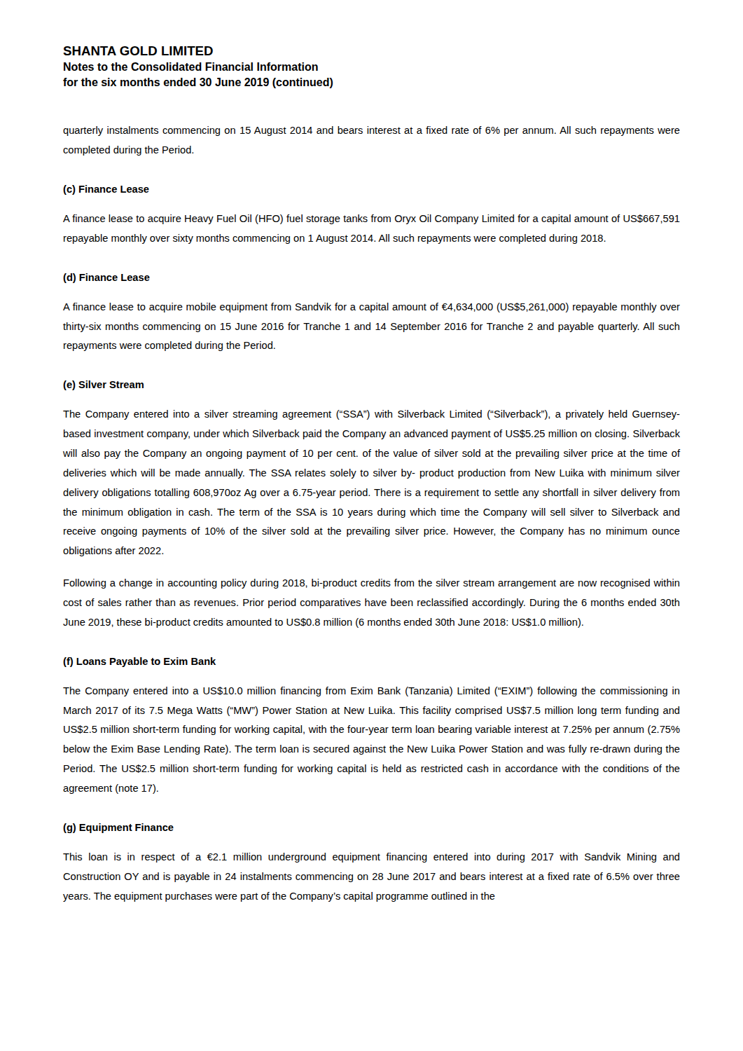SHANTA GOLD LIMITED
Notes to the Consolidated Financial Information
for the six months ended 30 June 2019 (continued)
quarterly instalments commencing on 15 August 2014 and bears interest at a fixed rate of 6% per annum. All such repayments were completed during the Period.
(c) Finance Lease
A finance lease to acquire Heavy Fuel Oil (HFO) fuel storage tanks from Oryx Oil Company Limited for a capital amount of US$667,591 repayable monthly over sixty months commencing on 1 August 2014. All such repayments were completed during 2018.
(d) Finance Lease
A finance lease to acquire mobile equipment from Sandvik for a capital amount of €4,634,000 (US$5,261,000) repayable monthly over thirty-six months commencing on 15 June 2016 for Tranche 1 and 14 September 2016 for Tranche 2 and payable quarterly. All such repayments were completed during the Period.
(e) Silver Stream
The Company entered into a silver streaming agreement (“SSA”) with Silverback Limited (“Silverback”), a privately held Guernsey-based investment company, under which Silverback paid the Company an advanced payment of US$5.25 million on closing. Silverback will also pay the Company an ongoing payment of 10 per cent. of the value of silver sold at the prevailing silver price at the time of deliveries which will be made annually. The SSA relates solely to silver by- product production from New Luika with minimum silver delivery obligations totalling 608,970oz Ag over a 6.75-year period. There is a requirement to settle any shortfall in silver delivery from the minimum obligation in cash. The term of the SSA is 10 years during which time the Company will sell silver to Silverback and receive ongoing payments of 10% of the silver sold at the prevailing silver price. However, the Company has no minimum ounce obligations after 2022.
Following a change in accounting policy during 2018, bi-product credits from the silver stream arrangement are now recognised within cost of sales rather than as revenues. Prior period comparatives have been reclassified accordingly. During the 6 months ended 30th June 2019, these bi-product credits amounted to US$0.8 million (6 months ended 30th June 2018: US$1.0 million).
(f) Loans Payable to Exim Bank
The Company entered into a US$10.0 million financing from Exim Bank (Tanzania) Limited (“EXIM”) following the commissioning in March 2017 of its 7.5 Mega Watts (“MW”) Power Station at New Luika. This facility comprised US$7.5 million long term funding and US$2.5 million short-term funding for working capital, with the four-year term loan bearing variable interest at 7.25% per annum (2.75% below the Exim Base Lending Rate). The term loan is secured against the New Luika Power Station and was fully re-drawn during the Period. The US$2.5 million short-term funding for working capital is held as restricted cash in accordance with the conditions of the agreement (note 17).
(g) Equipment Finance
This loan is in respect of a €2.1 million underground equipment financing entered into during 2017 with Sandvik Mining and Construction OY and is payable in 24 instalments commencing on 28 June 2017 and bears interest at a fixed rate of 6.5% over three years. The equipment purchases were part of the Company’s capital programme outlined in the